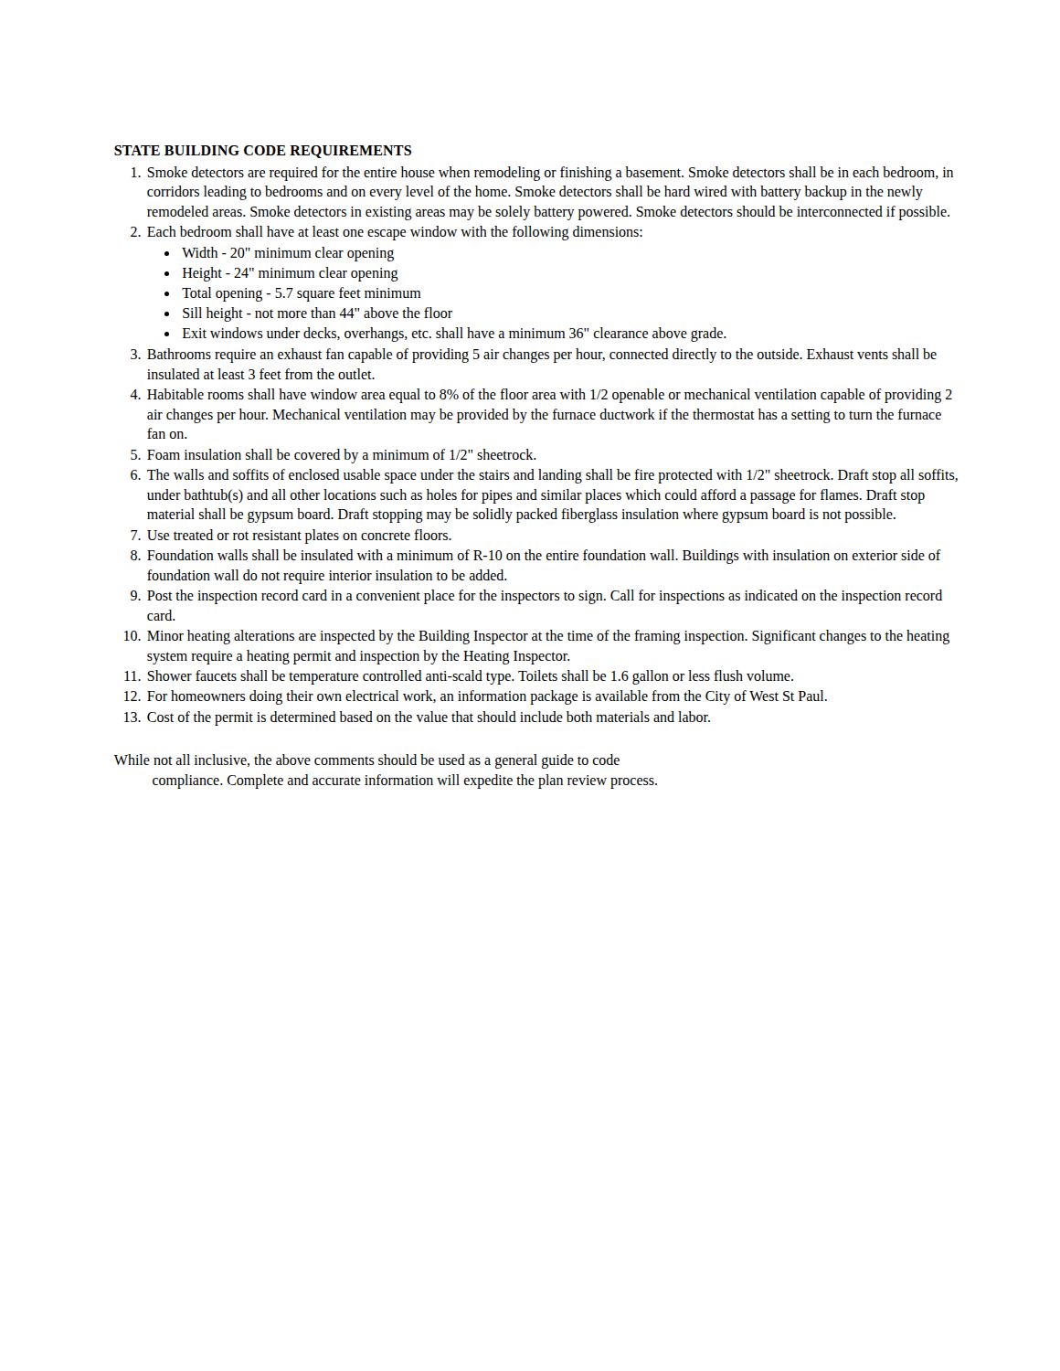STATE BUILDING CODE REQUIREMENTS
Smoke detectors are required for the entire house when remodeling or finishing a basement. Smoke detectors shall be in each bedroom, in corridors leading to bedrooms and on every level of the home. Smoke detectors shall be hard wired with battery backup in the newly remodeled areas. Smoke detectors in existing areas may be solely battery powered. Smoke detectors should be interconnected if possible.
Each bedroom shall have at least one escape window with the following dimensions:
Width - 20" minimum clear opening
Height - 24" minimum clear opening
Total opening - 5.7 square feet minimum
Sill height - not more than 44" above the floor
Exit windows under decks, overhangs, etc. shall have a minimum 36" clearance above grade.
Bathrooms require an exhaust fan capable of providing 5 air changes per hour, connected directly to the outside. Exhaust vents shall be insulated at least 3 feet from the outlet.
Habitable rooms shall have window area equal to 8% of the floor area with 1/2 openable or mechanical ventilation capable of providing 2 air changes per hour. Mechanical ventilation may be provided by the furnace ductwork if the thermostat has a setting to turn the furnace fan on.
Foam insulation shall be covered by a minimum of 1/2" sheetrock.
The walls and soffits of enclosed usable space under the stairs and landing shall be fire protected with 1/2" sheetrock. Draft stop all soffits, under bathtub(s) and all other locations such as holes for pipes and similar places which could afford a passage for flames. Draft stop material shall be gypsum board. Draft stopping may be solidly packed fiberglass insulation where gypsum board is not possible.
Use treated or rot resistant plates on concrete floors.
Foundation walls shall be insulated with a minimum of R-10 on the entire foundation wall. Buildings with insulation on exterior side of foundation wall do not require interior insulation to be added.
Post the inspection record card in a convenient place for the inspectors to sign. Call for inspections as indicated on the inspection record card.
Minor heating alterations are inspected by the Building Inspector at the time of the framing inspection. Significant changes to the heating system require a heating permit and inspection by the Heating Inspector.
Shower faucets shall be temperature controlled anti-scald type. Toilets shall be 1.6 gallon or less flush volume.
For homeowners doing their own electrical work, an information package is available from the City of West St Paul.
Cost of the permit is determined based on the value that should include both materials and labor.
While not all inclusive, the above comments should be used as a general guide to code
compliance. Complete and accurate information will expedite the plan review process.